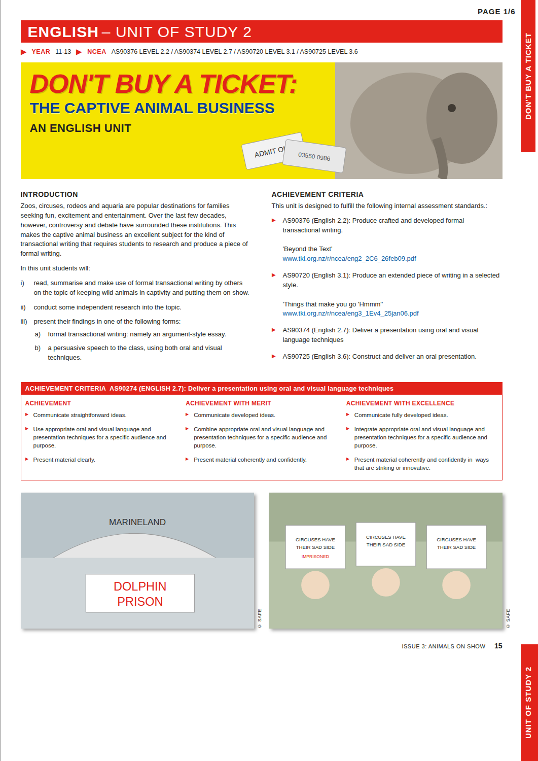DON'T BUY A TICKET
UNIT OF STUDY 2
PAGE 1/6
ENGLISH – UNIT OF STUDY 2
▶YEAR 11-13 ▶NCEA AS90376 LEVEL 2.2 / AS90374 LEVEL 2.7 / AS90720 LEVEL 3.1 / AS90725 LEVEL 3.6
DON'T BUY A TICKET:
THE CAPTIVE ANIMAL BUSINESS
AN ENGLISH UNIT
INTRODUCTION
Zoos, circuses, rodeos and aquaria are popular destinations for families seeking fun, excitement and entertainment. Over the last few decades, however, controversy and debate have surrounded these institutions. This makes the captive animal business an excellent subject for the kind of transactional writing that requires students to research and produce a piece of formal writing.
In this unit students will:
i) read, summarise and make use of formal transactional writing by others on the topic of keeping wild animals in captivity and putting them on show.
ii) conduct some independent research into the topic.
iii) present their findings in one of the following forms:
a) formal transactional writing: namely an argument-style essay.
b) a persuasive speech to the class, using both oral and visual techniques.
ACHIEVEMENT CRITERIA
This unit is designed to fulfill the following internal assessment standards.:
AS90376 (English 2.2): Produce crafted and developed formal transactional writing.
'Beyond the Text'
www.tki.org.nz/r/ncea/eng2_2C6_26feb09.pdf
AS90720 (English 3.1): Produce an extended piece of writing in a selected style.
'Things that make you go 'Hmmm''
www.tki.org.nz/r/ncea/eng3_1Ev4_25jan06.pdf
AS90374 (English 2.7): Deliver a presentation using oral and visual language techniques
AS90725 (English 3.6): Construct and deliver an oral presentation.
ACHIEVEMENT CRITERIA AS90274 (ENGLISH 2.7): Deliver a presentation using oral and visual language techniques
ACHIEVEMENT
Communicate straightforward ideas.
Use appropriate oral and visual language and presentation techniques for a specific audience and purpose.
Present material clearly.
ACHIEVEMENT WITH MERIT
Communicate developed ideas.
Combine appropriate oral and visual language and presentation techniques for a specific audience and purpose.
Present material coherently and confidently.
ACHIEVEMENT WITH EXCELLENCE
Communicate fully developed ideas.
Integrate appropriate oral and visual language and presentation techniques for a specific audience and purpose.
Present material coherently and confidently in ways that are striking or innovative.
© SAFE
© SAFE
ISSUE 3: ANIMALS ON SHOW 15